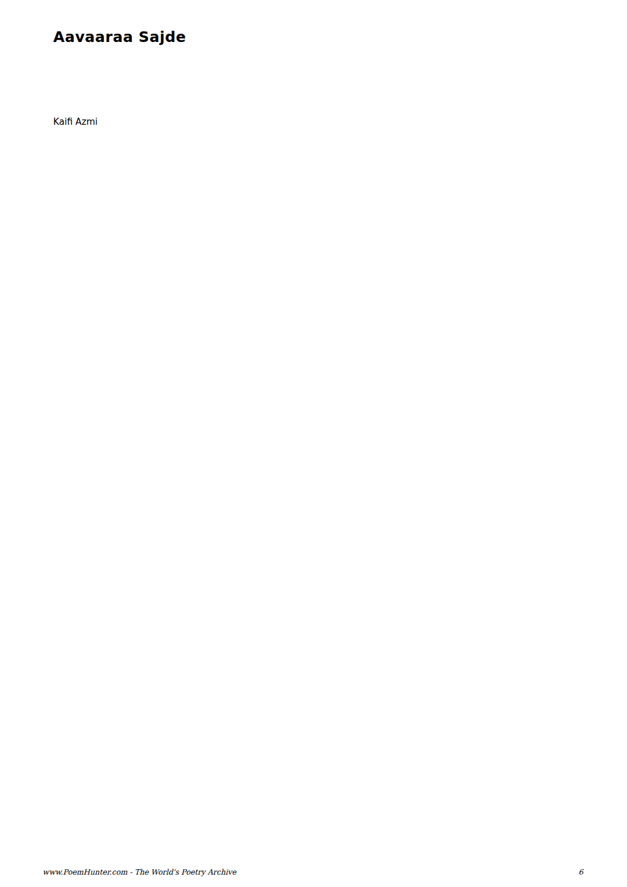Aavaaraa Sajde
Kaifi Azmi
www.PoemHunter.com - The World's Poetry Archive 6